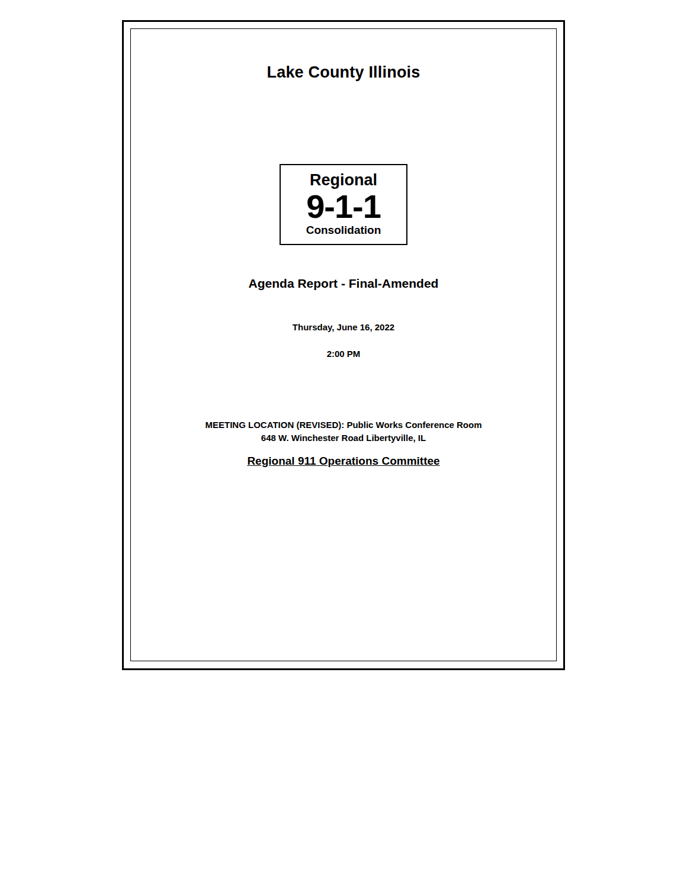Lake County Illinois
Regional
9-1-1
Consolidation
Agenda Report - Final-Amended
Thursday, June 16, 2022
2:00 PM
MEETING LOCATION (REVISED): Public Works Conference Room
648 W. Winchester Road Libertyville, IL
Regional 911 Operations Committee